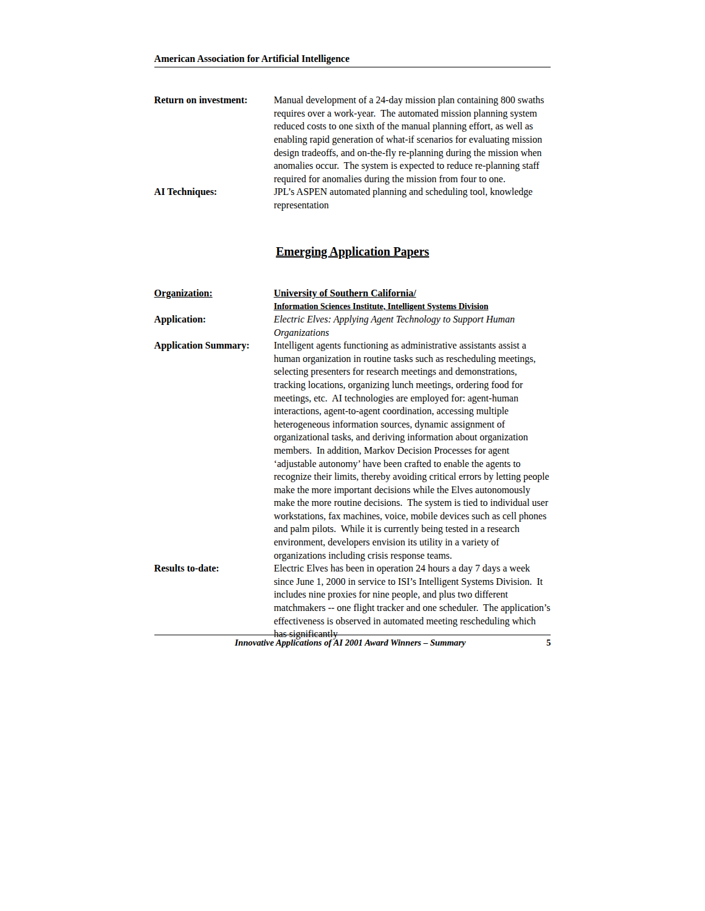American Association for Artificial Intelligence
| Return on investment: | Manual development of a 24-day mission plan containing 800 swaths requires over a work-year. The automated mission planning system reduced costs to one sixth of the manual planning effort, as well as enabling rapid generation of what-if scenarios for evaluating mission design tradeoffs, and on-the-fly re-planning during the mission when anomalies occur. The system is expected to reduce re-planning staff required for anomalies during the mission from four to one. |
| AI Techniques: | JPL’s ASPEN automated planning and scheduling tool, knowledge representation |
Emerging Application Papers
| Organization: | University of Southern California/ |
| | Information Sciences Institute, Intelligent Systems Division |
| Application: | Electric Elves: Applying Agent Technology to Support Human Organizations |
| Application Summary: | Intelligent agents functioning as administrative assistants assist a human organization in routine tasks such as rescheduling meetings, selecting presenters for research meetings and demonstrations, tracking locations, organizing lunch meetings, ordering food for meetings, etc. AI technologies are employed for: agent-human interactions, agent-to-agent coordination, accessing multiple heterogeneous information sources, dynamic assignment of organizational tasks, and deriving information about organization members. In addition, Markov Decision Processes for agent ‘adjustable autonomy’ have been crafted to enable the agents to recognize their limits, thereby avoiding critical errors by letting people make the more important decisions while the Elves autonomously make the more routine decisions. The system is tied to individual user workstations, fax machines, voice, mobile devices such as cell phones and palm pilots. While it is currently being tested in a research environment, developers envision its utility in a variety of organizations including crisis response teams. |
| Results to-date: | Electric Elves has been in operation 24 hours a day 7 days a week since June 1, 2000 in service to ISI’s Intelligent Systems Division. It includes nine proxies for nine people, and plus two different matchmakers -- one flight tracker and one scheduler. The application’s effectiveness is observed in automated meeting rescheduling which has significantly |
Innovative Applications of AI 2001 Award Winners – Summary 5